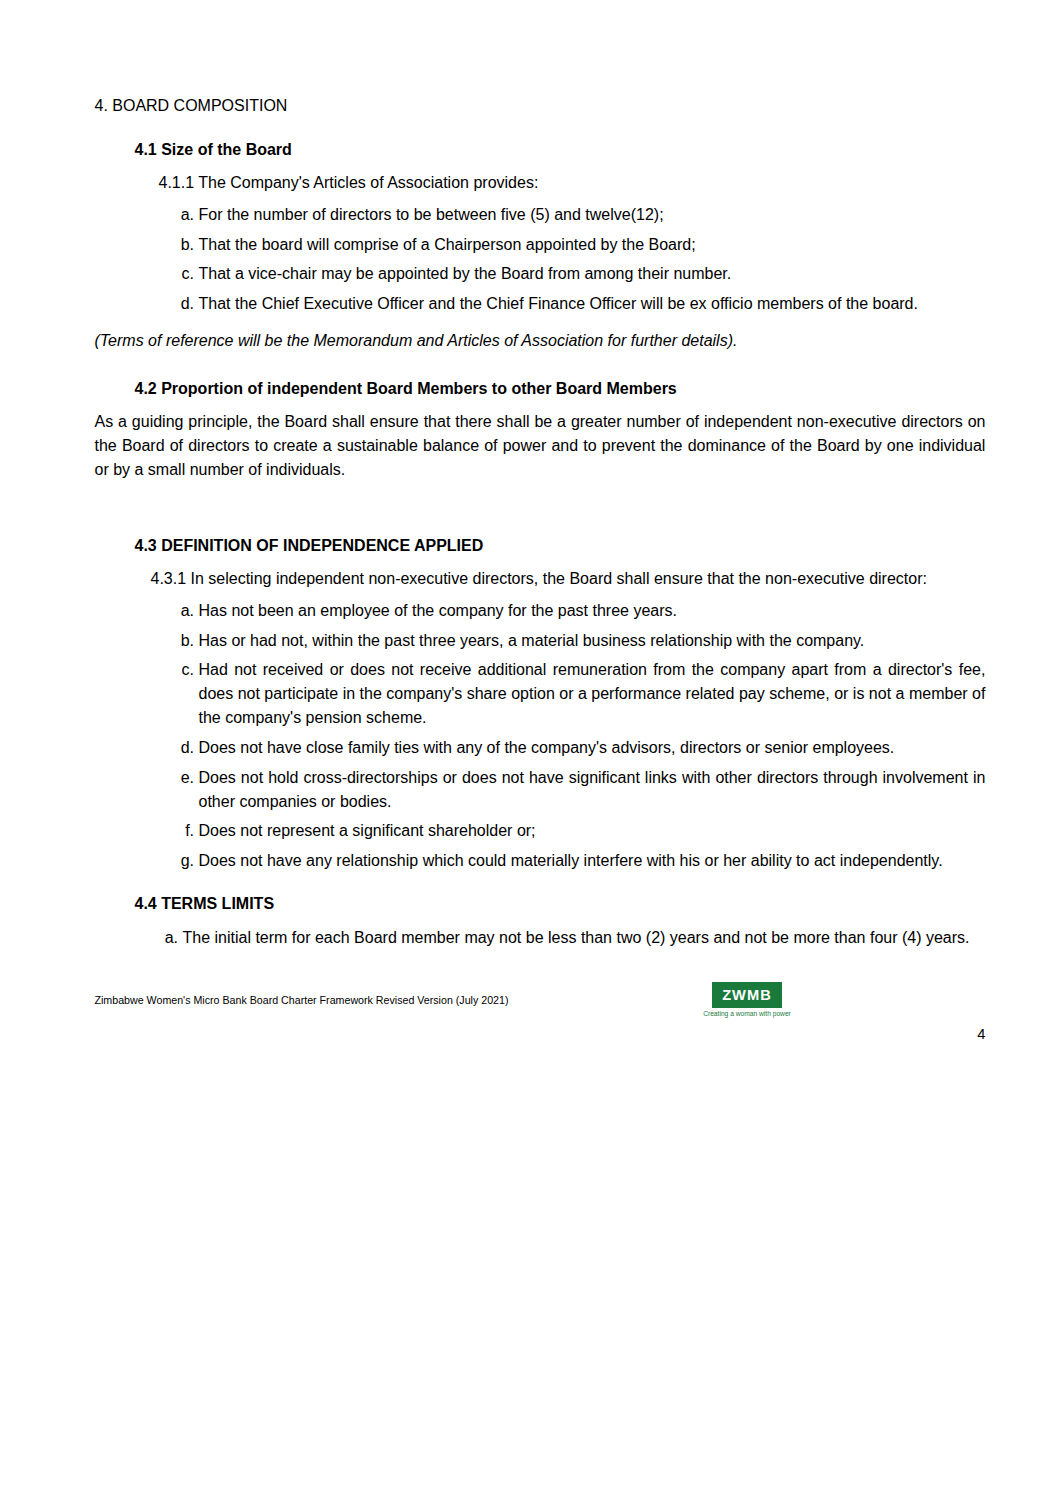4. BOARD COMPOSITION
4.1 Size of the Board
4.1.1 The Company's Articles of Association provides:
For the number of directors to be between five (5) and twelve(12);
That the board will comprise of a Chairperson appointed by the Board;
That a vice-chair may be appointed by the Board from among their number.
That the Chief Executive Officer and the Chief Finance Officer will be ex officio members of the board.
(Terms of reference will be the Memorandum and Articles of Association for further details).
4.2 Proportion of independent Board Members to other Board Members
As a guiding principle, the Board shall ensure that there shall be a greater number of independent non-executive directors on the Board of directors to create a sustainable balance of power and to prevent the dominance of the Board by one individual or by a small number of individuals.
4.3 DEFINITION OF INDEPENDENCE APPLIED
4.3.1 In selecting independent non-executive directors, the Board shall ensure that the non-executive director:
Has not been an employee of the company for the past three years.
Has or had not, within the past three years, a material business relationship with the company.
Had not received or does not receive additional remuneration from the company apart from a director's fee, does not participate in the company's share option or a performance related pay scheme, or is not a member of the company's pension scheme.
Does not have close family ties with any of the company's advisors, directors or senior employees.
Does not hold cross-directorships or does not have significant links with other directors through involvement in other companies or bodies.
Does not represent a significant shareholder or;
Does not have any relationship which could materially interfere with his or her ability to act independently.
4.4 TERMS LIMITS
The initial term for each Board member may not be less than two (2) years and not be more than four (4) years.
Zimbabwe Women's Micro Bank Board Charter Framework Revised Version (July 2021) ZWMB Creating a woman with power
4